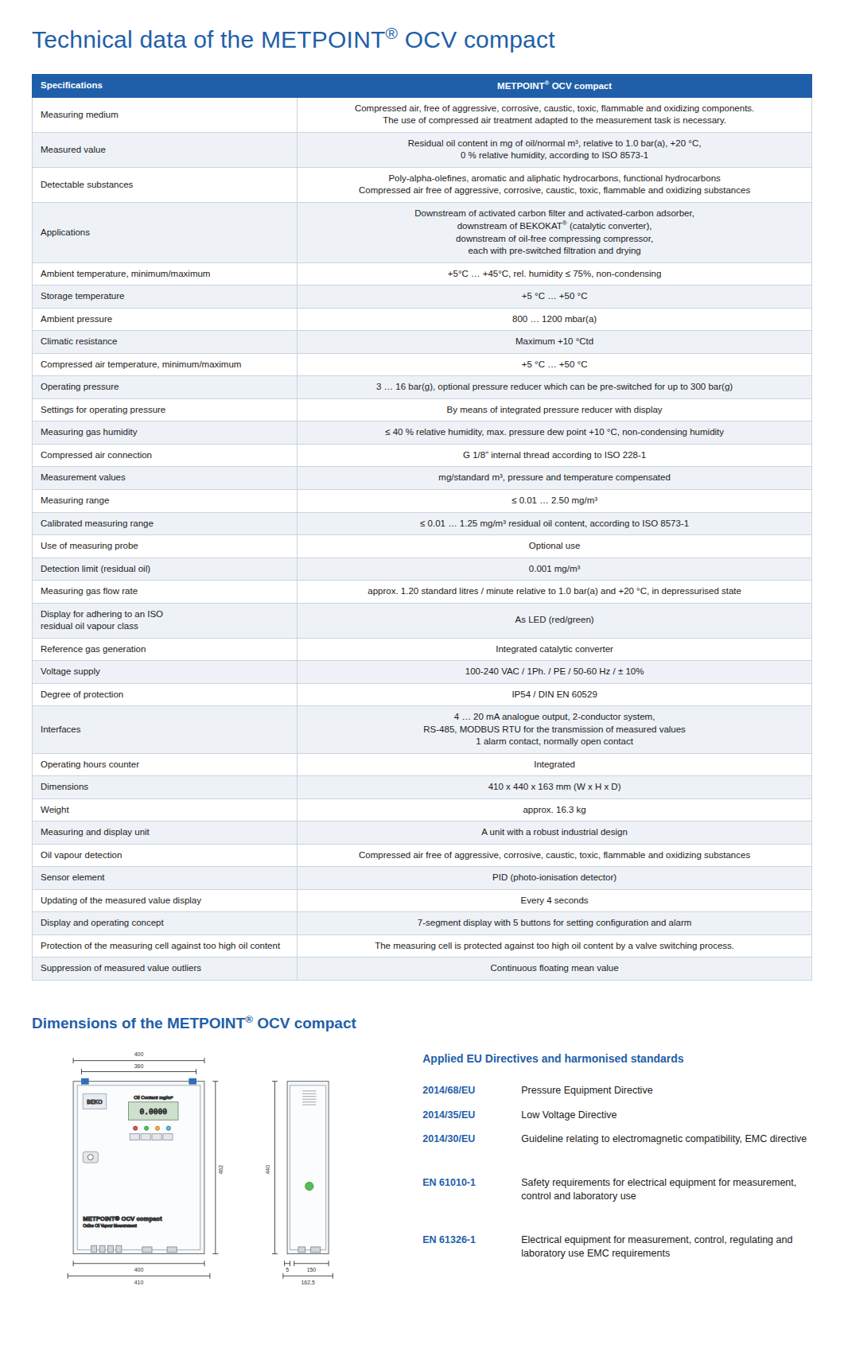Technical data of the METPOINT® OCV compact
| Specifications | METPOINT ® OCV compact |
| --- | --- |
| Measuring medium | Compressed air, free of aggressive, corrosive, caustic, toxic, flammable and oxidizing components. The use of compressed air treatment adapted to the measurement task is necessary. |
| Measured value | Residual oil content in mg of oil/normal m³, relative to 1.0 bar(a), +20 °C, 0 % relative humidity, according to ISO 8573-1 |
| Detectable substances | Poly-alpha-olefines, aromatic and aliphatic hydrocarbons, functional hydrocarbons Compressed air free of aggressive, corrosive, caustic, toxic, flammable and oxidizing substances |
| Applications | Downstream of activated carbon filter and activated-carbon adsorber, downstream of BEKOKAT ® (catalytic converter), downstream of oil-free compressing compressor, each with pre-switched filtration and drying |
| Ambient temperature, minimum/maximum | +5°C … +45°C, rel. humidity ≤ 75%, non-condensing |
| Storage temperature | +5 °C … +50 °C |
| Ambient pressure | 800 … 1200 mbar(a) |
| Climatic resistance | Maximum +10 °Ctd |
| Compressed air temperature, minimum/maximum | +5 °C … +50 °C |
| Operating pressure | 3 … 16 bar(g), optional pressure reducer which can be pre-switched for up to 300 bar(g) |
| Settings for operating pressure | By means of integrated pressure reducer with display |
| Measuring gas humidity | ≤ 40 % relative humidity, max. pressure dew point +10 °C, non-condensing humidity |
| Compressed air connection | G 1/8” internal thread according to ISO 228-1 |
| Measurement values | mg/standard m³, pressure and temperature compensated |
| Measuring range | ≤ 0.01 … 2.50 mg/m³ |
| Calibrated measuring range | ≤ 0.01 … 1.25 mg/m³ residual oil content, according to ISO 8573-1 |
| Use of measuring probe | Optional use |
| Detection limit (residual oil) | 0.001 mg/m³ |
| Measuring gas flow rate | approx. 1.20 standard litres / minute relative to 1.0 bar(a) and +20 °C, in depressurised state |
| Display for adhering to an ISO residual oil vapour class | As LED (red/green) |
| Reference gas generation | Integrated catalytic converter |
| Voltage supply | 100-240 VAC / 1Ph. / PE / 50-60 Hz / ± 10% |
| Degree of protection | IP54 / DIN EN 60529 |
| Interfaces | 4 … 20 mA analogue output, 2-conductor system, RS-485, MODBUS RTU for the transmission of measured values 1 alarm contact, normally open contact |
| Operating hours counter | Integrated |
| Dimensions | 410 x 440 x 163 mm (W x H x D) |
| Weight | approx. 16.3 kg |
| Measuring and display unit | A unit with a robust industrial design |
| Oil vapour detection | Compressed air free of aggressive, corrosive, caustic, toxic, flammable and oxidizing substances |
| Sensor element | PID (photo-ionisation detector) |
| Updating of the measured value display | Every 4 seconds |
| Display and operating concept | 7-segment display with 5 buttons for setting configuration and alarm |
| Protection of the measuring cell against too high oil content | The measuring cell is protected against too high oil content by a valve switching process. |
| Suppression of measured value outliers | Continuous floating mean value |
Dimensions of the METPOINT® OCV compact
BEKO Oil Content mg/m³ 0.0000 METPOINT® OCV compact Online Oil Vapour Measurement 400 360 462 400 410 440 5 150 162,5
Applied EU Directives and harmonised standards
2014/68/EU
Pressure Equipment Directive
2014/35/EU
Low Voltage Directive
2014/30/EU
Guideline relating to electromagnetic compatibility, EMC directive
EN 61010-1
Safety requirements for electrical equipment for measurement, control and laboratory use
EN 61326-1
Electrical equipment for measurement, control, regulating and laboratory use EMC requirements